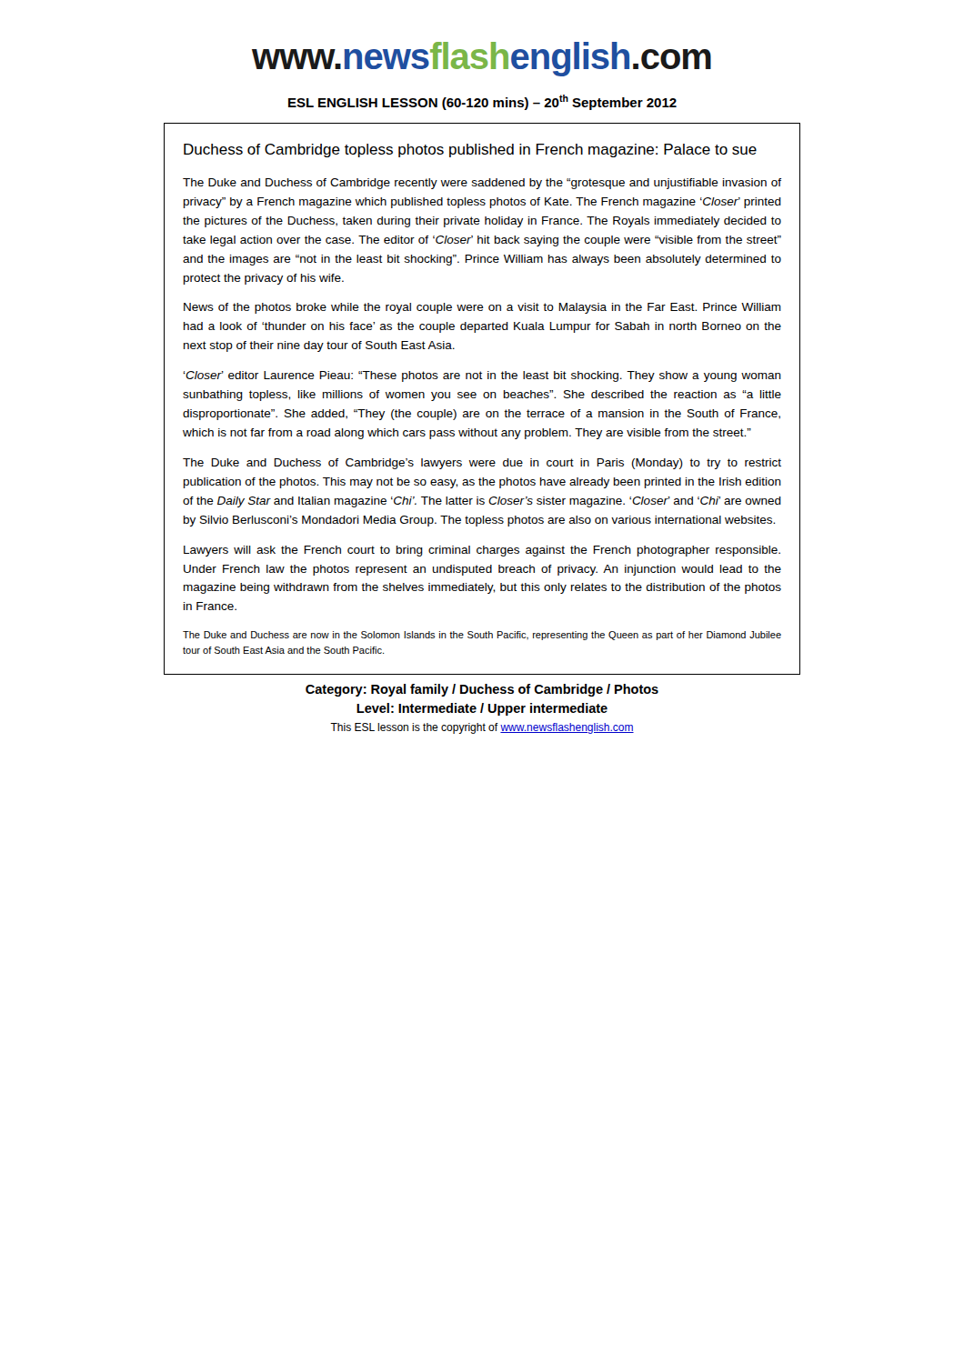www. news flash english. com
ESL ENGLISH LESSON (60-120 mins) – 20th September 2012
Duchess of Cambridge topless photos published in French magazine: Palace to sue
The Duke and Duchess of Cambridge recently were saddened by the “grotesque and unjustifiable invasion of privacy” by a French magazine which published topless photos of Kate. The French magazine ‘Closer’ printed the pictures of the Duchess, taken during their private holiday in France. The Royals immediately decided to take legal action over the case. The editor of ‘Closer’ hit back saying the couple were “visible from the street” and the images are “not in the least bit shocking”. Prince William has always been absolutely determined to protect the privacy of his wife.
News of the photos broke while the royal couple were on a visit to Malaysia in the Far East. Prince William had a look of ‘thunder on his face’ as the couple departed Kuala Lumpur for Sabah in north Borneo on the next stop of their nine day tour of South East Asia.
‘Closer’ editor Laurence Pieau: “These photos are not in the least bit shocking. They show a young woman sunbathing topless, like millions of women you see on beaches”. She described the reaction as “a little disproportionate”. She added, “They (the couple) are on the terrace of a mansion in the South of France, which is not far from a road along which cars pass without any problem. They are visible from the street.”
The Duke and Duchess of Cambridge’s lawyers were due in court in Paris (Monday) to try to restrict publication of the photos. This may not be so easy, as the photos have already been printed in the Irish edition of the Daily Star and Italian magazine ‘Chi’. The latter is Closer’s sister magazine. ‘Closer’ and ‘Chi’ are owned by Silvio Berlusconi’s Mondadori Media Group. The topless photos are also on various international websites.
Lawyers will ask the French court to bring criminal charges against the French photographer responsible. Under French law the photos represent an undisputed breach of privacy. An injunction would lead to the magazine being withdrawn from the shelves immediately, but this only relates to the distribution of the photos in France.
The Duke and Duchess are now in the Solomon Islands in the South Pacific, representing the Queen as part of her Diamond Jubilee tour of South East Asia and the South Pacific.
Category: Royal family / Duchess of Cambridge / Photos
Level: Intermediate / Upper intermediate
This ESL lesson is the copyright of www.newsflashenglish.com